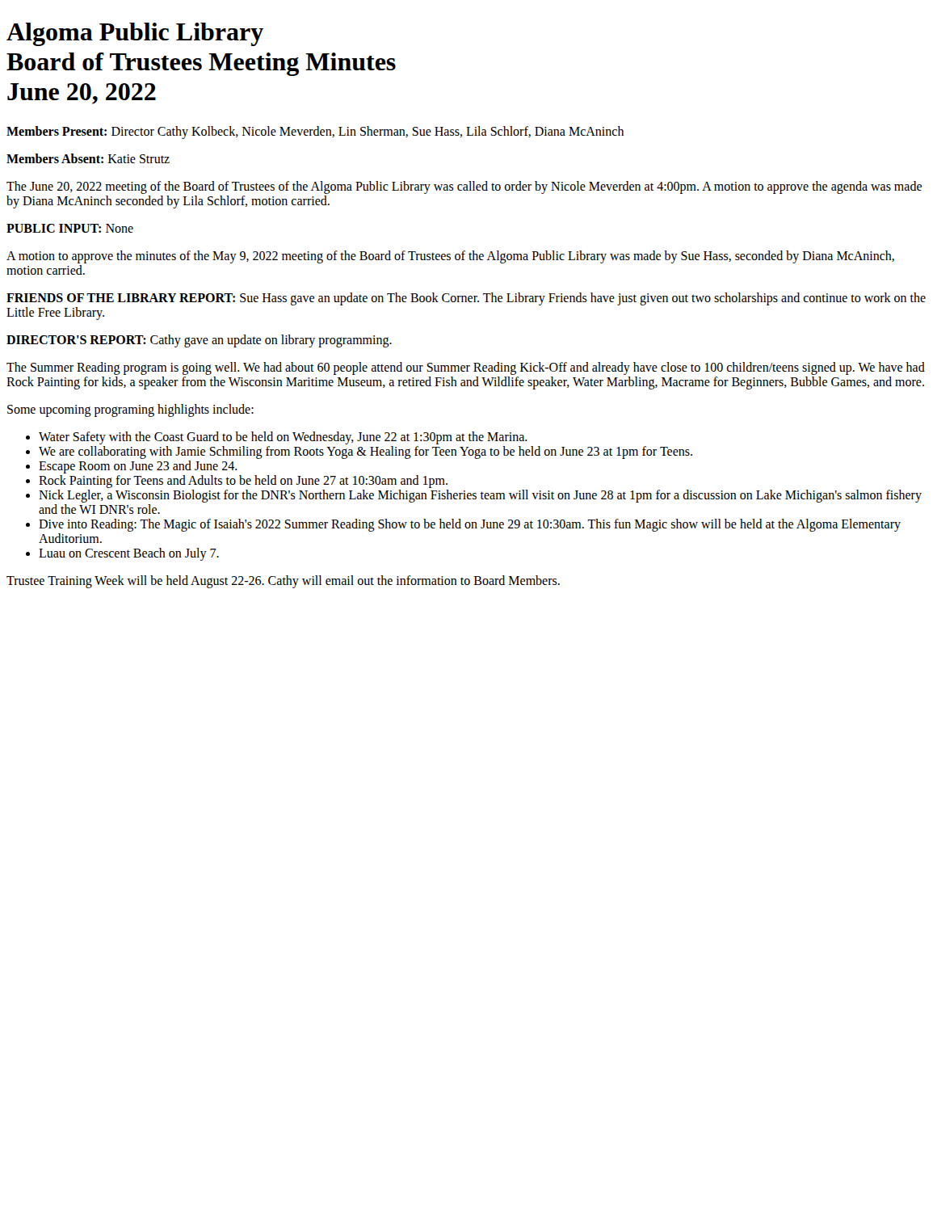Algoma Public Library
Board of Trustees Meeting Minutes
June 20, 2022
Members Present: Director Cathy Kolbeck, Nicole Meverden, Lin Sherman, Sue Hass, Lila Schlorf, Diana McAninch
Members Absent: Katie Strutz
The June 20, 2022 meeting of the Board of Trustees of the Algoma Public Library was called to order by Nicole Meverden at 4:00pm. A motion to approve the agenda was made by Diana McAninch seconded by Lila Schlorf, motion carried.
PUBLIC INPUT: None
A motion to approve the minutes of the May 9, 2022 meeting of the Board of Trustees of the Algoma Public Library was made by Sue Hass, seconded by Diana McAninch, motion carried.
FRIENDS OF THE LIBRARY REPORT: Sue Hass gave an update on The Book Corner. The Library Friends have just given out two scholarships and continue to work on the Little Free Library.
DIRECTOR'S REPORT: Cathy gave an update on library programming.
The Summer Reading program is going well. We had about 60 people attend our Summer Reading Kick-Off and already have close to 100 children/teens signed up. We have had Rock Painting for kids, a speaker from the Wisconsin Maritime Museum, a retired Fish and Wildlife speaker, Water Marbling, Macrame for Beginners, Bubble Games, and more.
Some upcoming programing highlights include:
Water Safety with the Coast Guard to be held on Wednesday, June 22 at 1:30pm at the Marina.
We are collaborating with Jamie Schmiling from Roots Yoga & Healing for Teen Yoga to be held on June 23 at 1pm for Teens.
Escape Room on June 23 and June 24.
Rock Painting for Teens and Adults to be held on June 27 at 10:30am and 1pm.
Nick Legler, a Wisconsin Biologist for the DNR's Northern Lake Michigan Fisheries team will visit on June 28 at 1pm for a discussion on Lake Michigan's salmon fishery and the WI DNR's role.
Dive into Reading: The Magic of Isaiah's 2022 Summer Reading Show to be held on June 29 at 10:30am. This fun Magic show will be held at the Algoma Elementary Auditorium.
Luau on Crescent Beach on July 7.
Trustee Training Week will be held August 22-26. Cathy will email out the information to Board Members.